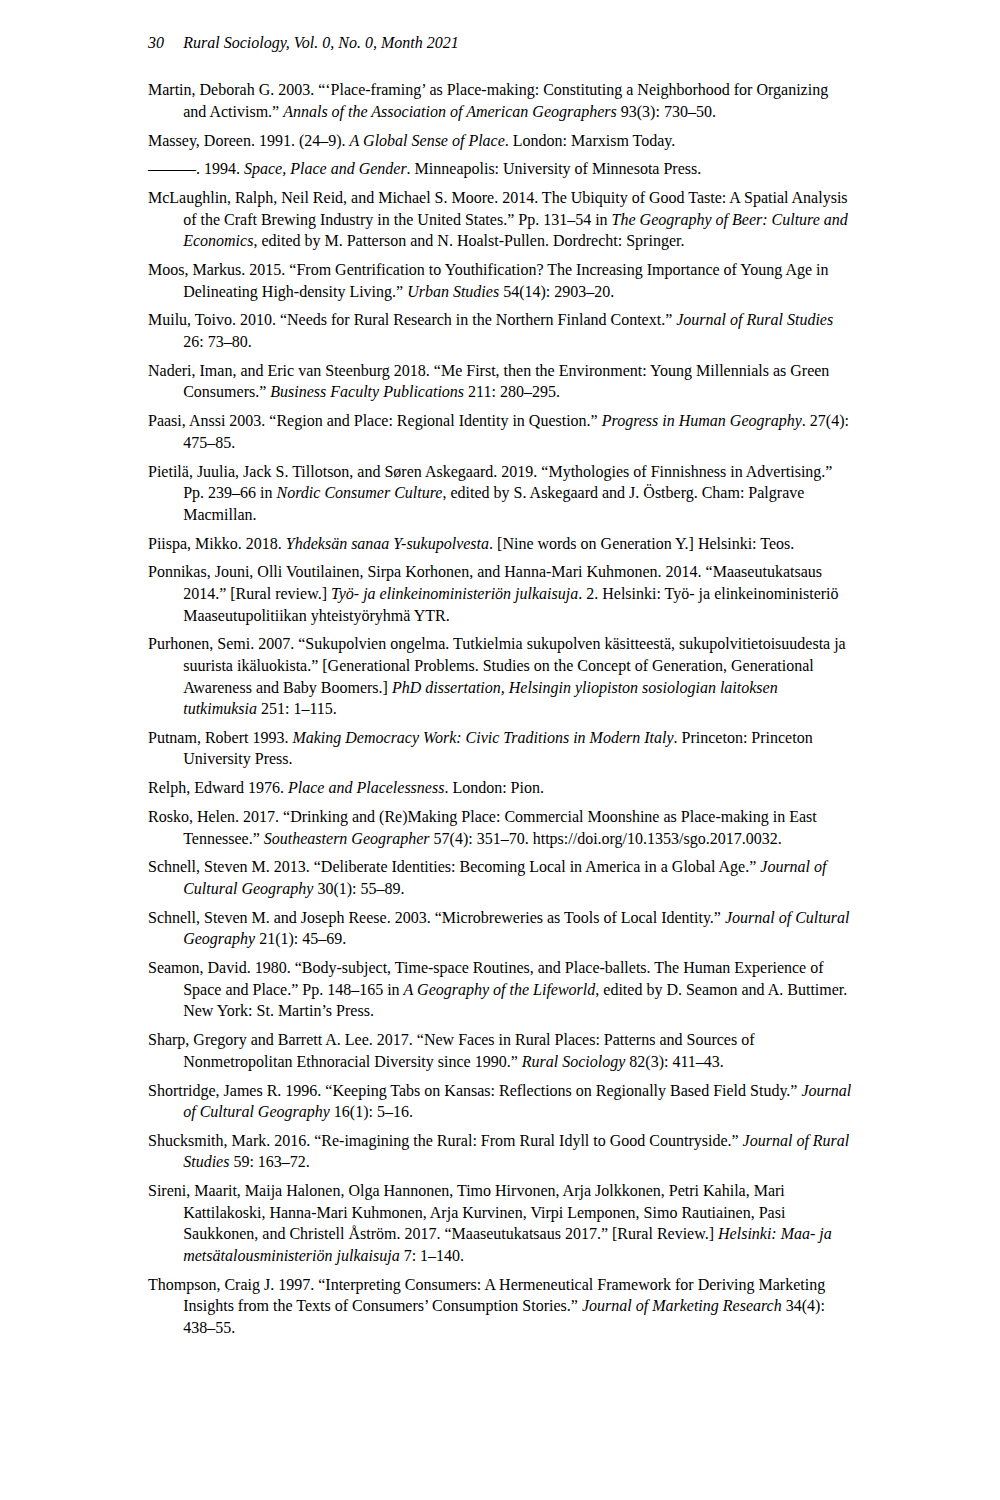30 Rural Sociology, Vol. 0, No. 0, Month 2021
Martin, Deborah G. 2003. “‘Place-framing’ as Place-making: Constituting a Neighborhood for Organizing and Activism.” Annals of the Association of American Geographers 93(3): 730–50.
Massey, Doreen. 1991. (24–9). A Global Sense of Place. London: Marxism Today.
———. 1994. Space, Place and Gender. Minneapolis: University of Minnesota Press.
McLaughlin, Ralph, Neil Reid, and Michael S. Moore. 2014. The Ubiquity of Good Taste: A Spatial Analysis of the Craft Brewing Industry in the United States.” Pp. 131–54 in The Geography of Beer: Culture and Economics, edited by M. Patterson and N. Hoalst-Pullen. Dordrecht: Springer.
Moos, Markus. 2015. “From Gentrification to Youthification? The Increasing Importance of Young Age in Delineating High-density Living.” Urban Studies 54(14): 2903–20.
Muilu, Toivo. 2010. “Needs for Rural Research in the Northern Finland Context.” Journal of Rural Studies 26: 73–80.
Naderi, Iman, and Eric van Steenburg 2018. “Me First, then the Environment: Young Millennials as Green Consumers.” Business Faculty Publications 211: 280–295.
Paasi, Anssi 2003. “Region and Place: Regional Identity in Question.” Progress in Human Geography. 27(4): 475–85.
Pietilä, Juulia, Jack S. Tillotson, and Søren Askegaard. 2019. “Mythologies of Finnishness in Advertising.” Pp. 239–66 in Nordic Consumer Culture, edited by S. Askegaard and J. Östberg. Cham: Palgrave Macmillan.
Piispa, Mikko. 2018. Yhdeksän sanaa Y-sukupolvesta. [Nine words on Generation Y.] Helsinki: Teos.
Ponnikas, Jouni, Olli Voutilainen, Sirpa Korhonen, and Hanna-Mari Kuhmonen. 2014. “Maaseutukatsaus 2014.” [Rural review.] Työ- ja elinkeinoministeriön julkaisuja. 2. Helsinki: Työ- ja elinkeinoministeriö Maaseutupolitiikan yhteistyöryhmä YTR.
Purhonen, Semi. 2007. “Sukupolvien ongelma. Tutkielmia sukupolven käsitteestä, sukupolvitietoisuudesta ja suurista ikäluokista.” [Generational Problems. Studies on the Concept of Generation, Generational Awareness and Baby Boomers.] PhD dissertation, Helsingin yliopiston sosiologian laitoksen tutkimuksia 251: 1–115.
Putnam, Robert 1993. Making Democracy Work: Civic Traditions in Modern Italy. Princeton: Princeton University Press.
Relph, Edward 1976. Place and Placelessness. London: Pion.
Rosko, Helen. 2017. “Drinking and (Re)Making Place: Commercial Moonshine as Place-making in East Tennessee.” Southeastern Geographer 57(4): 351–70. https://doi.org/10.1353/sgo.2017.0032.
Schnell, Steven M. 2013. “Deliberate Identities: Becoming Local in America in a Global Age.” Journal of Cultural Geography 30(1): 55–89.
Schnell, Steven M. and Joseph Reese. 2003. “Microbreweries as Tools of Local Identity.” Journal of Cultural Geography 21(1): 45–69.
Seamon, David. 1980. “Body-subject, Time-space Routines, and Place-ballets. The Human Experience of Space and Place.” Pp. 148–165 in A Geography of the Lifeworld, edited by D. Seamon and A. Buttimer. New York: St. Martin’s Press.
Sharp, Gregory and Barrett A. Lee. 2017. “New Faces in Rural Places: Patterns and Sources of Nonmetropolitan Ethnoracial Diversity since 1990.” Rural Sociology 82(3): 411–43.
Shortridge, James R. 1996. “Keeping Tabs on Kansas: Reflections on Regionally Based Field Study.” Journal of Cultural Geography 16(1): 5–16.
Shucksmith, Mark. 2016. “Re-imagining the Rural: From Rural Idyll to Good Countryside.” Journal of Rural Studies 59: 163–72.
Sireni, Maarit, Maija Halonen, Olga Hannonen, Timo Hirvonen, Arja Jolkkonen, Petri Kahila, Mari Kattilakoski, Hanna-Mari Kuhmonen, Arja Kurvinen, Virpi Lemponen, Simo Rautiainen, Pasi Saukkonen, and Christell Åström. 2017. “Maaseutukatsaus 2017.” [Rural Review.] Helsinki: Maa- ja metsätalousministeriön julkaisuja 7: 1–140.
Thompson, Craig J. 1997. “Interpreting Consumers: A Hermeneutical Framework for Deriving Marketing Insights from the Texts of Consumers’ Consumption Stories.” Journal of Marketing Research 34(4): 438–55.